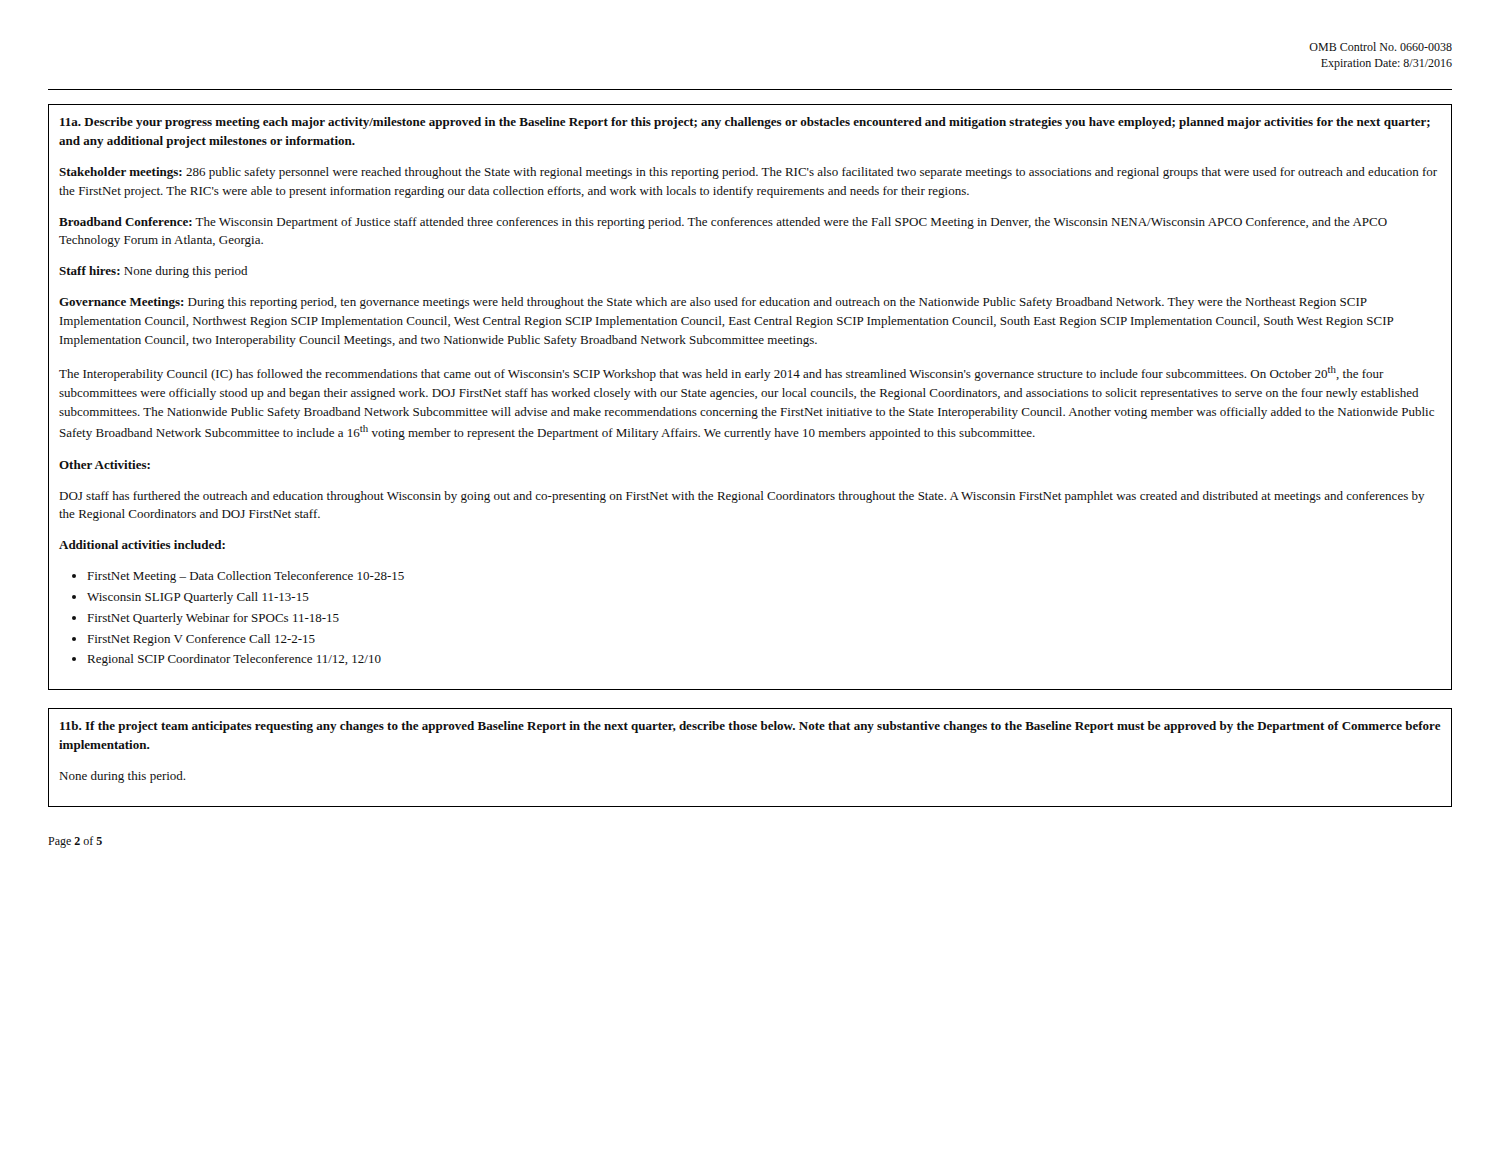OMB Control No. 0660-0038
Expiration Date: 8/31/2016
11a. Describe your progress meeting each major activity/milestone approved in the Baseline Report for this project; any challenges or obstacles encountered and mitigation strategies you have employed; planned major activities for the next quarter; and any additional project milestones or information.
Stakeholder meetings: 286 public safety personnel were reached throughout the State with regional meetings in this reporting period. The RIC's also facilitated two separate meetings to associations and regional groups that were used for outreach and education for the FirstNet project. The RIC's were able to present information regarding our data collection efforts, and work with locals to identify requirements and needs for their regions.
Broadband Conference: The Wisconsin Department of Justice staff attended three conferences in this reporting period. The conferences attended were the Fall SPOC Meeting in Denver, the Wisconsin NENA/Wisconsin APCO Conference, and the APCO Technology Forum in Atlanta, Georgia.
Staff hires: None during this period
Governance Meetings: During this reporting period, ten governance meetings were held throughout the State which are also used for education and outreach on the Nationwide Public Safety Broadband Network. They were the Northeast Region SCIP Implementation Council, Northwest Region SCIP Implementation Council, West Central Region SCIP Implementation Council, East Central Region SCIP Implementation Council, South East Region SCIP Implementation Council, South West Region SCIP Implementation Council, two Interoperability Council Meetings, and two Nationwide Public Safety Broadband Network Subcommittee meetings.
The Interoperability Council (IC) has followed the recommendations that came out of Wisconsin's SCIP Workshop that was held in early 2014 and has streamlined Wisconsin's governance structure to include four subcommittees. On October 20th, the four subcommittees were officially stood up and began their assigned work. DOJ FirstNet staff has worked closely with our State agencies, our local councils, the Regional Coordinators, and associations to solicit representatives to serve on the four newly established subcommittees. The Nationwide Public Safety Broadband Network Subcommittee will advise and make recommendations concerning the FirstNet initiative to the State Interoperability Council. Another voting member was officially added to the Nationwide Public Safety Broadband Network Subcommittee to include a 16th voting member to represent the Department of Military Affairs. We currently have 10 members appointed to this subcommittee.
Other Activities:
DOJ staff has furthered the outreach and education throughout Wisconsin by going out and co-presenting on FirstNet with the Regional Coordinators throughout the State. A Wisconsin FirstNet pamphlet was created and distributed at meetings and conferences by the Regional Coordinators and DOJ FirstNet staff.
Additional activities included:
FirstNet Meeting – Data Collection Teleconference 10-28-15
Wisconsin SLIGP Quarterly Call 11-13-15
FirstNet Quarterly Webinar for SPOCs 11-18-15
FirstNet Region V Conference Call 12-2-15
Regional SCIP Coordinator Teleconference 11/12, 12/10
11b. If the project team anticipates requesting any changes to the approved Baseline Report in the next quarter, describe those below. Note that any substantive changes to the Baseline Report must be approved by the Department of Commerce before implementation.
None during this period.
Page 2 of 5